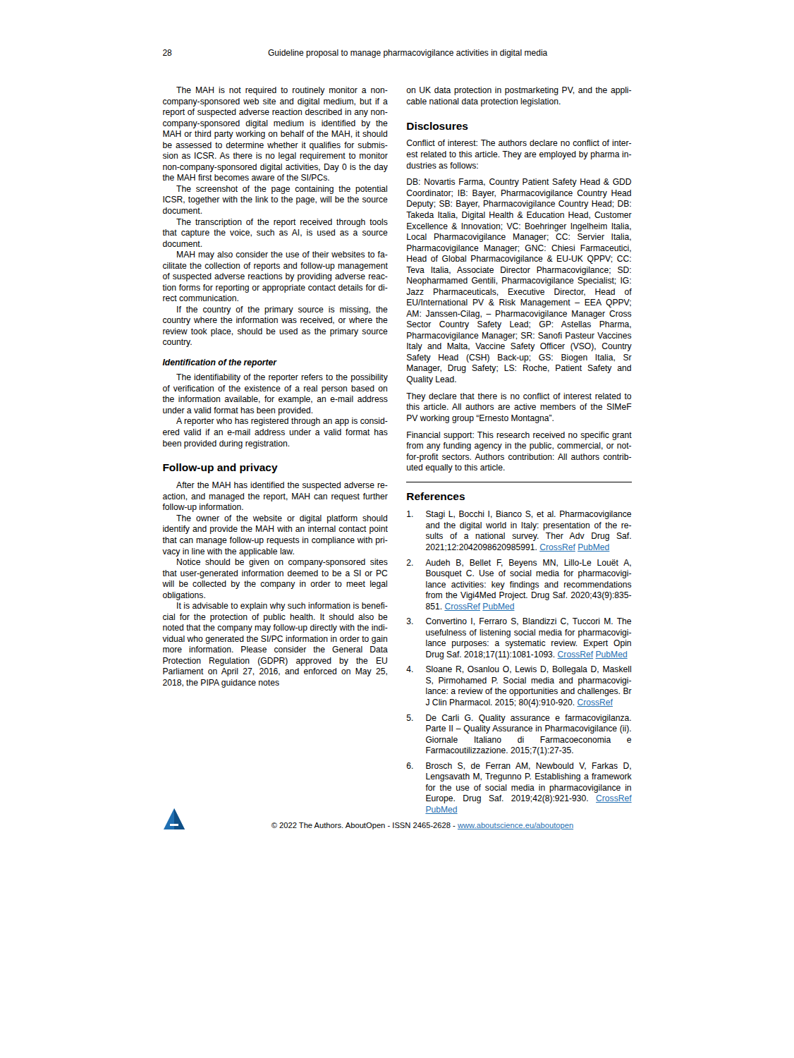28
Guideline proposal to manage pharmacovigilance activities in digital media
The MAH is not required to routinely monitor a non-company-sponsored web site and digital medium, but if a report of suspected adverse reaction described in any non-company-sponsored digital medium is identified by the MAH or third party working on behalf of the MAH, it should be assessed to determine whether it qualifies for submission as ICSR. As there is no legal requirement to monitor non-company-sponsored digital activities, Day 0 is the day the MAH first becomes aware of the SI/PCs.
The screenshot of the page containing the potential ICSR, together with the link to the page, will be the source document.
The transcription of the report received through tools that capture the voice, such as AI, is used as a source document.
MAH may also consider the use of their websites to facilitate the collection of reports and follow-up management of suspected adverse reactions by providing adverse reaction forms for reporting or appropriate contact details for direct communication.
If the country of the primary source is missing, the country where the information was received, or where the review took place, should be used as the primary source country.
Identification of the reporter
The identifiability of the reporter refers to the possibility of verification of the existence of a real person based on the information available, for example, an e-mail address under a valid format has been provided.
A reporter who has registered through an app is considered valid if an e-mail address under a valid format has been provided during registration.
Follow-up and privacy
After the MAH has identified the suspected adverse reaction, and managed the report, MAH can request further follow-up information.
The owner of the website or digital platform should identify and provide the MAH with an internal contact point that can manage follow-up requests in compliance with privacy in line with the applicable law.
Notice should be given on company-sponsored sites that user-generated information deemed to be a SI or PC will be collected by the company in order to meet legal obligations.
It is advisable to explain why such information is beneficial for the protection of public health. It should also be noted that the company may follow-up directly with the individual who generated the SI/PC information in order to gain more information. Please consider the General Data Protection Regulation (GDPR) approved by the EU Parliament on April 27, 2016, and enforced on May 25, 2018, the PIPA guidance notes
on UK data protection in postmarketing PV, and the applicable national data protection legislation.
Disclosures
Conflict of interest: The authors declare no conflict of interest related to this article. They are employed by pharma industries as follows:
DB: Novartis Farma, Country Patient Safety Head & GDD Coordinator; IB: Bayer, Pharmacovigilance Country Head Deputy; SB: Bayer, Pharmacovigilance Country Head; DB: Takeda Italia, Digital Health & Education Head, Customer Excellence & Innovation; VC: Boehringer Ingelheim Italia, Local Pharmacovigilance Manager; CC: Servier Italia, Pharmacovigilance Manager; GNC: Chiesi Farmaceutici, Head of Global Pharmacovigilance & EU-UK QPPV; CC: Teva Italia, Associate Director Pharmacovigilance; SD: Neopharmamed Gentili, Pharmacovigilance Specialist; IG: Jazz Pharmaceuticals, Executive Director, Head of EU/International PV & Risk Management – EEA QPPV; AM: Janssen-Cilag, – Pharmacovigilance Manager Cross Sector Country Safety Lead; GP: Astellas Pharma, Pharmacovigilance Manager; SR: Sanofi Pasteur Vaccines Italy and Malta, Vaccine Safety Officer (VSO), Country Safety Head (CSH) Back-up; GS: Biogen Italia, Sr Manager, Drug Safety; LS: Roche, Patient Safety and Quality Lead.
They declare that there is no conflict of interest related to this article. All authors are active members of the SIMeF PV working group “Ernesto Montagna”.
Financial support: This research received no specific grant from any funding agency in the public, commercial, or not-for-profit sectors. Authors contribution: All authors contributed equally to this article.
References
Stagi L, Bocchi I, Bianco S, et al. Pharmacovigilance and the digital world in Italy: presentation of the results of a national survey. Ther Adv Drug Saf. 2021;12:2042098620985991. CrossRef PubMed
Audeh B, Bellet F, Beyens MN, Lillo-Le Louët A, Bousquet C. Use of social media for pharmacovigilance activities: key findings and recommendations from the Vigi4Med Project. Drug Saf. 2020;43(9):835-851. CrossRef PubMed
Convertino I, Ferraro S, Blandizzi C, Tuccori M. The usefulness of listening social media for pharmacovigilance purposes: a systematic review. Expert Opin Drug Saf. 2018;17(11):1081-1093. CrossRef PubMed
Sloane R, Osanlou O, Lewis D, Bollegala D, Maskell S, Pirmohamed P. Social media and pharmacovigilance: a review of the opportunities and challenges. Br J Clin Pharmacol. 2015; 80(4):910-920. CrossRef
De Carli G. Quality assurance e farmacovigilanza. Parte II – Quality Assurance in Pharmacovigilance (ii). Giornale Italiano di Farmacoeconomia e Farmacoutilizzazione. 2015;7(1):27-35.
Brosch S, de Ferran AM, Newbould V, Farkas D, Lengsavath M, Tregunno P. Establishing a framework for the use of social media in pharmacovigilance in Europe. Drug Saf. 2019;42(8):921-930. CrossRef PubMed
© 2022 The Authors. AboutOpen - ISSN 2465-2628 - www.aboutscience.eu/aboutopen